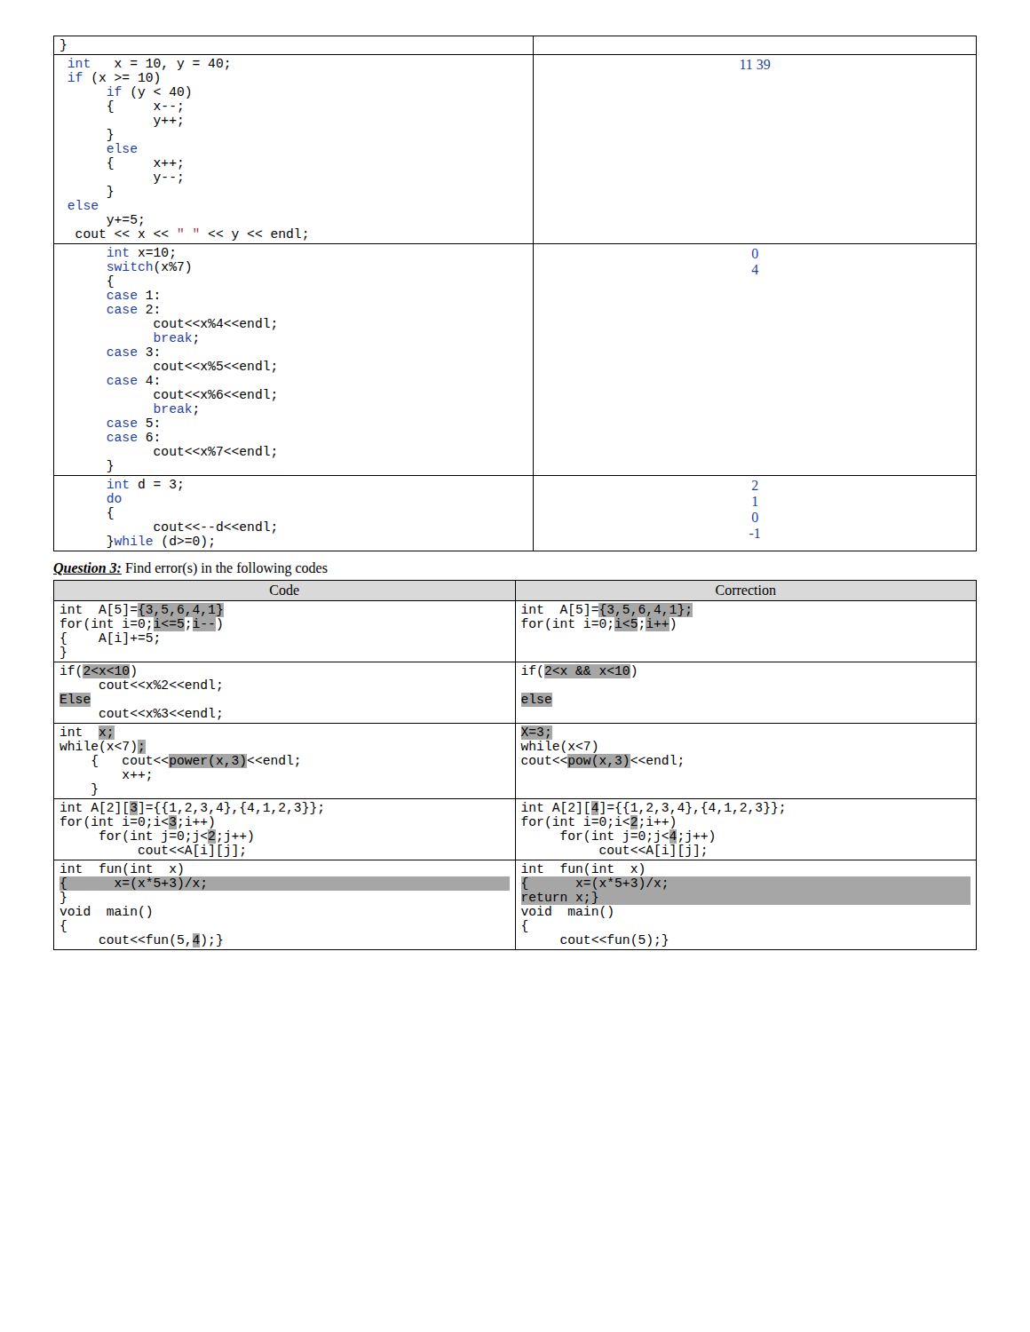| } | |
| int x = 10, y = 40; if (x >= 10) if (y < 40) { x--; y++; } else { x++; y--; } else y+=5; cout << x << " " << y << endl; | 11 39 |
| int x=10; switch (x%7) { case 1: case 2: cout<<x%4<<endl; break ; case 3: cout<<x%5<<endl; case 4: cout<<x%6<<endl; break ; case 5: case 6: cout<<x%7<<endl; } | 0 4 |
| int d = 3; do { cout<<--d<<endl; } while (d>=0); | 2 1 0 -1 |
Question 3: Find error(s) in the following codes
| Code | Correction |
| --- | --- |
| int A[5]= {3,5,6,4,1} for(int i=0; i<=5 ; i-- ) { A[i]+=5; } | int A[5]= {3,5,6,4,1}; for(int i=0; i<5 ; i++ ) |
| if( 2<x<10 ) cout<<x%2<<endl; Else cout<<x%3<<endl; | if( 2<x && x<10 ) else |
| int x; while(x<7) ; { cout<< power(x,3) <<endl; x++; } | X=3; while(x<7) cout<< pow(x,3) <<endl; |
| int A[2][ 3 ]={{1,2,3,4},{4,1,2,3}}; for(int i=0;i< 3 ;i++) for(int j=0;j< 2 ;j++) cout<<A[i][j]; | int A[2][ 4 ]={{1,2,3,4},{4,1,2,3}}; for(int i=0;i< 2 ;i++) for(int j=0;j< 4 ;j++) cout<<A[i][j]; |
| int fun(int x) { x=(x*5+3)/x; } void main() { cout<<fun(5, 4 );} | int fun(int x) { x=(x*5+3)/x; return x;} void main() { cout<<fun(5);} |